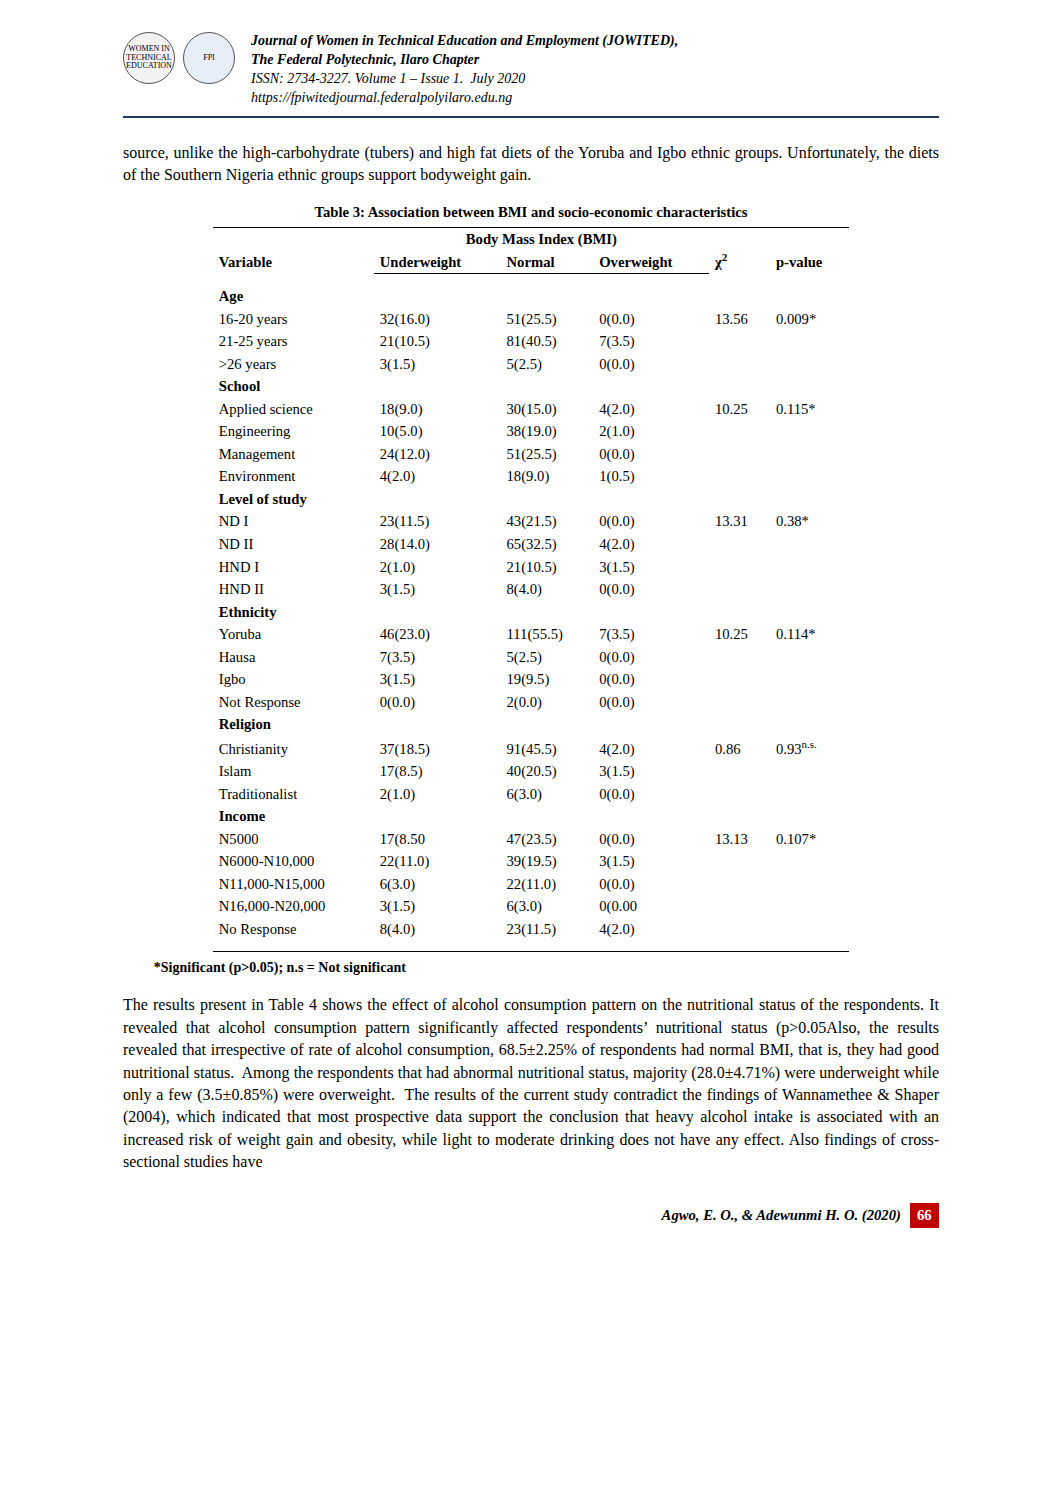WOMEN IN TECHNICAL EDUCATION
FPI
Journal of Women in Technical Education and Employment (JOWITED),
The Federal Polytechnic, Ilaro Chapter
ISSN: 2734-3227. Volume 1 – Issue 1. July 2020
https://fpiwitedjournal.federalpolyilaro.edu.ng
source, unlike the high-carbohydrate (tubers) and high fat diets of the Yoruba and Igbo ethnic groups. Unfortunately, the diets of the Southern Nigeria ethnic groups support bodyweight gain.
Table 3: Association between BMI and socio-economic characteristics
| Variable | Body Mass Index (BMI) | χ 2 | p-value |
| --- | --- | --- | --- |
| Underweight | Normal | Overweight |
| Age | | | | | |
| 16-20 years | 32(16.0) | 51(25.5) | 0(0.0) | 13.56 | 0.009* |
| 21-25 years | 21(10.5) | 81(40.5) | 7(3.5) | | |
| >26 years | 3(1.5) | 5(2.5) | 0(0.0) | | |
| School | | | | | |
| Applied science | 18(9.0) | 30(15.0) | 4(2.0) | 10.25 | 0.115* |
| Engineering | 10(5.0) | 38(19.0) | 2(1.0) | | |
| Management | 24(12.0) | 51(25.5) | 0(0.0) | | |
| Environment | 4(2.0) | 18(9.0) | 1(0.5) | | |
| Level of study | | | | | |
| ND I | 23(11.5) | 43(21.5) | 0(0.0) | 13.31 | 0.38* |
| ND II | 28(14.0) | 65(32.5) | 4(2.0) | | |
| HND I | 2(1.0) | 21(10.5) | 3(1.5) | | |
| HND II | 3(1.5) | 8(4.0) | 0(0.0) | | |
| Ethnicity | | | | | |
| Yoruba | 46(23.0) | 111(55.5) | 7(3.5) | 10.25 | 0.114* |
| Hausa | 7(3.5) | 5(2.5) | 0(0.0) | | |
| Igbo | 3(1.5) | 19(9.5) | 0(0.0) | | |
| Not Response | 0(0.0) | 2(0.0) | 0(0.0) | | |
| Religion | | | | | |
| Christianity | 37(18.5) | 91(45.5) | 4(2.0) | 0.86 | 0.93 n.s. |
| Islam | 17(8.5) | 40(20.5) | 3(1.5) | | |
| Traditionalist | 2(1.0) | 6(3.0) | 0(0.0) | | |
| Income | | | | | |
| N5000 | 17(8.50 | 47(23.5) | 0(0.0) | 13.13 | 0.107* |
| N6000-N10,000 | 22(11.0) | 39(19.5) | 3(1.5) | | |
| N11,000-N15,000 | 6(3.0) | 22(11.0) | 0(0.0) | | |
| N16,000-N20,000 | 3(1.5) | 6(3.0) | 0(0.00 | | |
| No Response | 8(4.0) | 23(11.5) | 4(2.0) | | |
*Significant (p>0.05); n.s = Not significant
The results present in Table 4 shows the effect of alcohol consumption pattern on the nutritional status of the respondents. It revealed that alcohol consumption pattern significantly affected respondents’ nutritional status (p>0.05Also, the results revealed that irrespective of rate of alcohol consumption, 68.5±2.25% of respondents had normal BMI, that is, they had good nutritional status. Among the respondents that had abnormal nutritional status, majority (28.0±4.71%) were underweight while only a few (3.5±0.85%) were overweight. The results of the current study contradict the findings of Wannamethee & Shaper (2004), which indicated that most prospective data support the conclusion that heavy alcohol intake is associated with an increased risk of weight gain and obesity, while light to moderate drinking does not have any effect. Also findings of cross-sectional studies have
Agwo, E. O., & Adewunmi H. O. (2020) 66